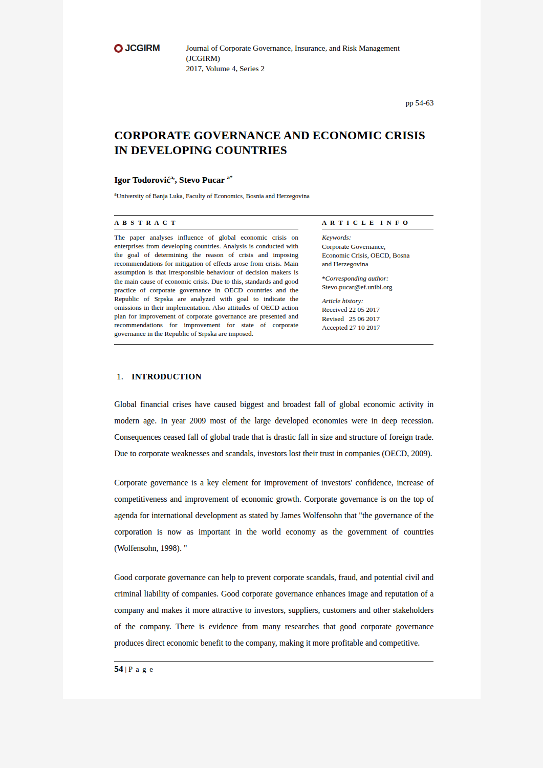JCGIRM
Journal of Corporate Governance, Insurance, and Risk Management (JCGIRM)
2017, Volume 4, Series 2
pp 54-63
Corporate Governance and Economic Crisis in Developing Countries
Igor Todorovića,, Stevo Pucar a*
aUniversity of Banja Luka, Faculty of Economics, Bosnia and Herzegovina
A B S T R A C T
The paper analyses influence of global economic crisis on enterprises from developing countries. Analysis is conducted with the goal of determining the reason of crisis and imposing recommendations for mitigation of effects arose from crisis. Main assumption is that irresponsible behaviour of decision makers is the main cause of economic crisis. Due to this, standards and good practice of corporate governance in OECD countries and the Republic of Srpska are analyzed with goal to indicate the omissions in their implementation. Also attitudes of OECD action plan for improvement of corporate governance are presented and recommendations for improvement for state of corporate governance in the Republic of Srpska are imposed.
A R T I C L E I N F O
Keywords:
Corporate Governance,
Economic Crisis, OECD, Bosna
and Herzegovina
*Corresponding author:
Stevo.pucar@ef.unibl.org
Article history:
Received 22 05 2017
Revised 25 06 2017
Accepted 27 10 2017
1. INTRODUCTION
Global financial crises have caused biggest and broadest fall of global economic activity in modern age. In year 2009 most of the large developed economies were in deep recession. Consequences ceased fall of global trade that is drastic fall in size and structure of foreign trade. Due to corporate weaknesses and scandals, investors lost their trust in companies (OECD, 2009).
Corporate governance is a key element for improvement of investors' confidence, increase of competitiveness and improvement of economic growth. Corporate governance is on the top of agenda for international development as stated by James Wolfensohn that "the governance of the corporation is now as important in the world economy as the government of countries (Wolfensohn, 1998). "
Good corporate governance can help to prevent corporate scandals, fraud, and potential civil and criminal liability of companies. Good corporate governance enhances image and reputation of a company and makes it more attractive to investors, suppliers, customers and other stakeholders of the company. There is evidence from many researches that good corporate governance produces direct economic benefit to the company, making it more profitable and competitive.
54 | P a g e